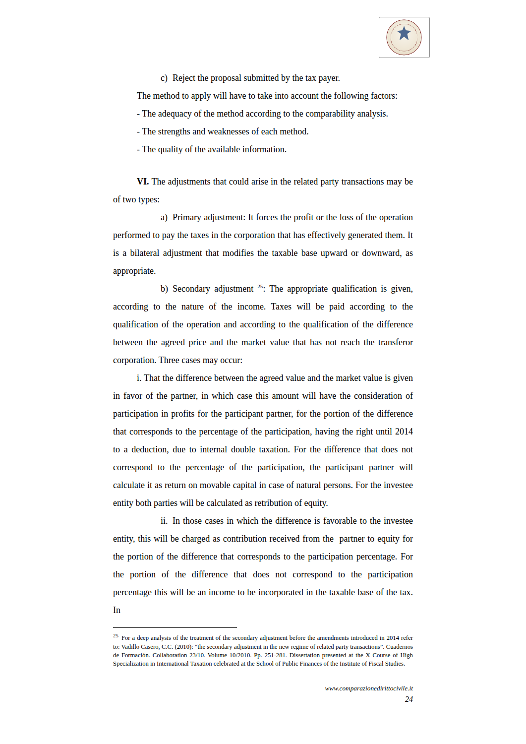c) Reject the proposal submitted by the tax payer.
The method to apply will have to take into account the following factors:
- The adequacy of the method according to the comparability analysis.
- The strengths and weaknesses of each method.
- The quality of the available information.
VI. The adjustments that could arise in the related party transactions may be of two types:
a) Primary adjustment: It forces the profit or the loss of the operation performed to pay the taxes in the corporation that has effectively generated them. It is a bilateral adjustment that modifies the taxable base upward or downward, as appropriate.
b) Secondary adjustment 25: The appropriate qualification is given, according to the nature of the income. Taxes will be paid according to the qualification of the operation and according to the qualification of the difference between the agreed price and the market value that has not reach the transferor corporation. Three cases may occur:
i. That the difference between the agreed value and the market value is given in favor of the partner, in which case this amount will have the consideration of participation in profits for the participant partner, for the portion of the difference that corresponds to the percentage of the participation, having the right until 2014 to a deduction, due to internal double taxation. For the difference that does not correspond to the percentage of the participation, the participant partner will calculate it as return on movable capital in case of natural persons. For the investee entity both parties will be calculated as retribution of equity.
ii. In those cases in which the difference is favorable to the investee entity, this will be charged as contribution received from the partner to equity for the portion of the difference that corresponds to the participation percentage. For the portion of the difference that does not correspond to the participation percentage this will be an income to be incorporated in the taxable base of the tax. In
25 For a deep analysis of the treatment of the secondary adjustment before the amendments introduced in 2014 refer to: Vadillo Casero, C.C. (2010): “the secondary adjustment in the new regime of related party transactions”. Cuadernos de Formación. Collaboration 23/10. Volume 10/2010. Pp. 251-281. Dissertation presented at the X Course of High Specialization in International Taxation celebrated at the School of Public Finances of the Institute of Fiscal Studies.
www.comparazionedirittocivile.it
24